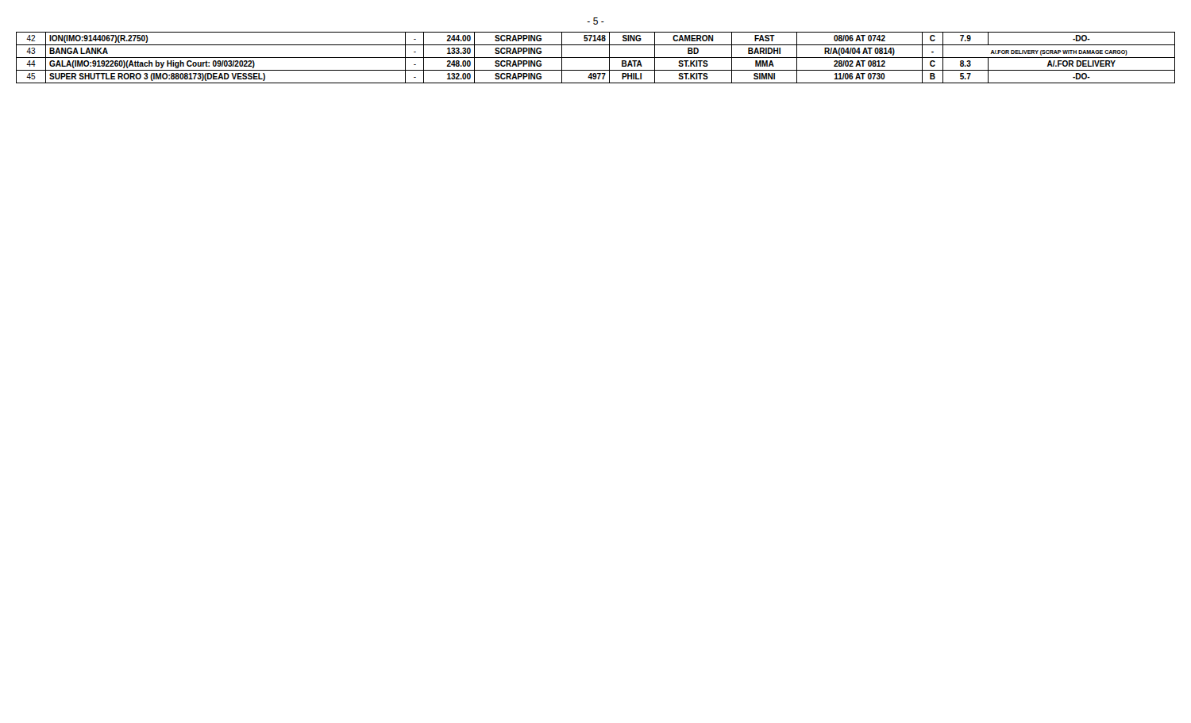- 5 -
| 42 | ION(IMO:9144067)(R.2750) | - | 244.00 | SCRAPPING | 57148 | SING | CAMERON | FAST | 08/06 AT 0742 | C | 7.9 | -DO- |
| 43 | BANGA LANKA | - | 133.30 | SCRAPPING | | | BD | BARIDHI | R/A(04/04 AT 0814) | - | A/.FOR DELIVERY (SCRAP WITH DAMAGE CARGO) |
| 44 | GALA(IMO:9192260)(Attach by High Court: 09/03/2022) | - | 248.00 | SCRAPPING | | BATA | ST.KITS | MMA | 28/02 AT 0812 | C | 8.3 | A/.FOR DELIVERY |
| 45 | SUPER SHUTTLE RORO 3 (IMO:8808173)(DEAD VESSEL) | - | 132.00 | SCRAPPING | 4977 | PHILI | ST.KITS | SIMNI | 11/06 AT 0730 | B | 5.7 | -DO- |